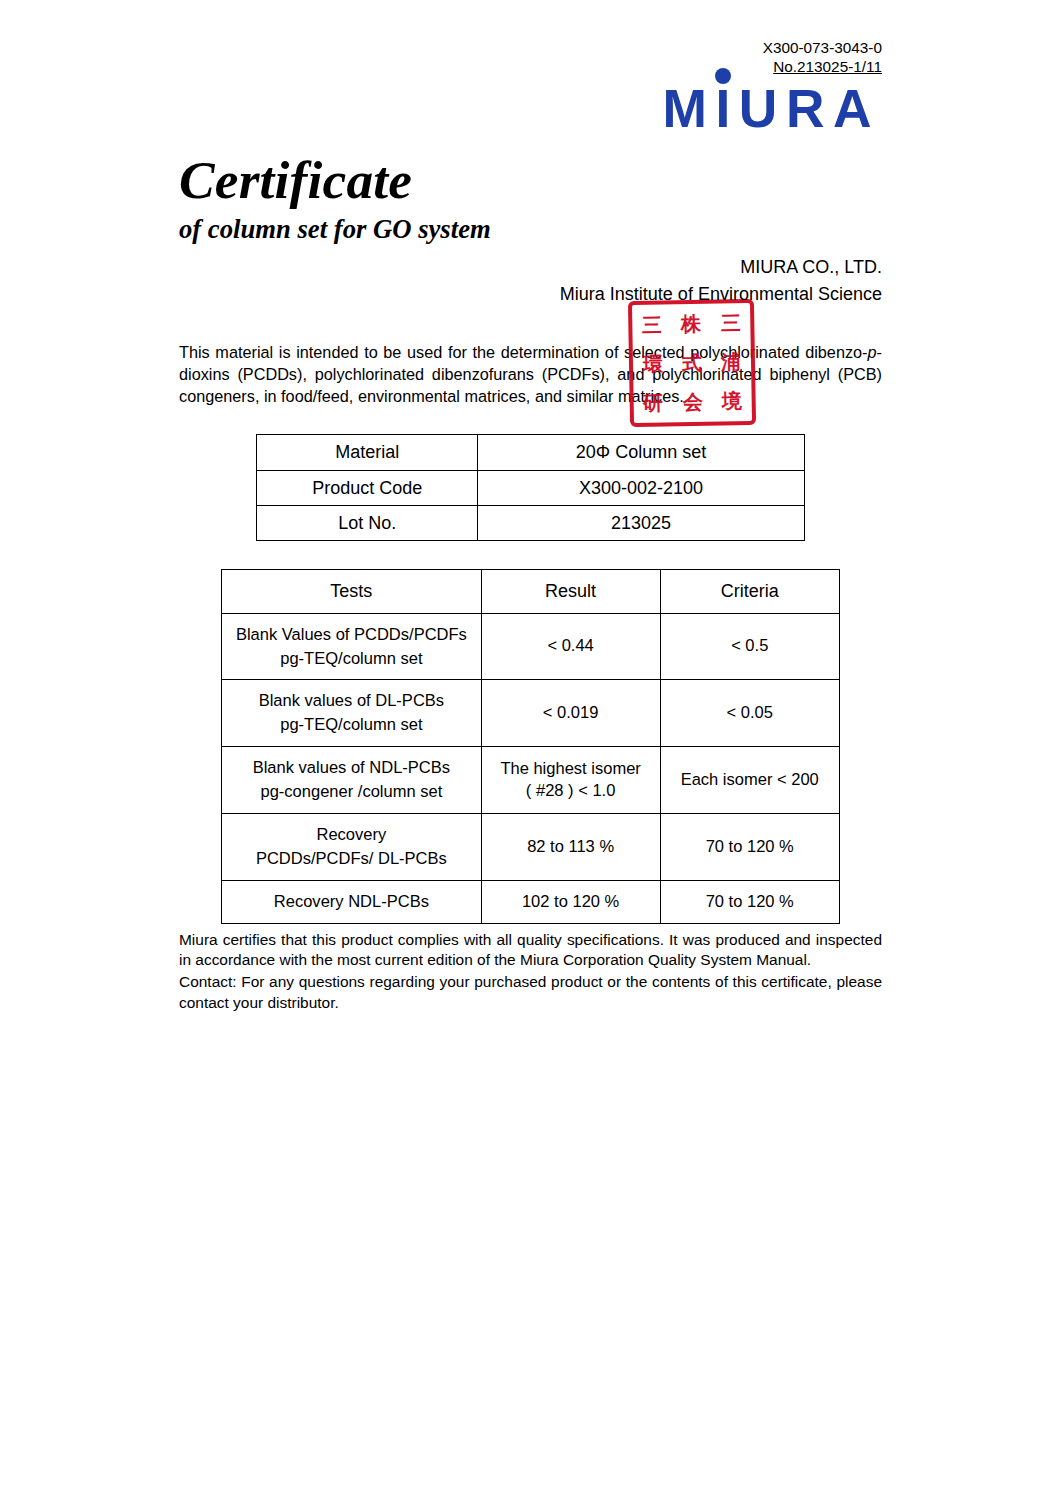X300-073-3043-0
No.213025-1/11
M IURA
Certificate
of column set for GO system
三株三 環式浦 研会境
MIURA CO., LTD.
Miura Institute of Environmental Science
This material is intended to be used for the determination of selected polychlorinated dibenzo-p-dioxins (PCDDs), polychlorinated dibenzofurans (PCDFs), and polychlorinated biphenyl (PCB) congeners, in food/feed, environmental matrices, and similar matrices.
| Material | 20Φ Column set |
| Product Code | X300-002-2100 |
| Lot No. | 213025 |
| Tests | Result | Criteria |
| --- | --- | --- |
| Blank Values of PCDDs/PCDFs pg-TEQ/column set | < 0.44 | < 0.5 |
| Blank values of DL-PCBs pg-TEQ/column set | < 0.019 | < 0.05 |
| Blank values of NDL-PCBs pg-congener /column set | The highest isomer ( #28 ) < 1.0 | Each isomer < 200 |
| Recovery PCDDs/PCDFs/ DL-PCBs | 82 to 113 % | 70 to 120 % |
| Recovery NDL-PCBs | 102 to 120 % | 70 to 120 % |
Miura certifies that this product complies with all quality specifications. It was produced and inspected in accordance with the most current edition of the Miura Corporation Quality System Manual.
Contact: For any questions regarding your purchased product or the contents of this certificate, please contact your distributor.